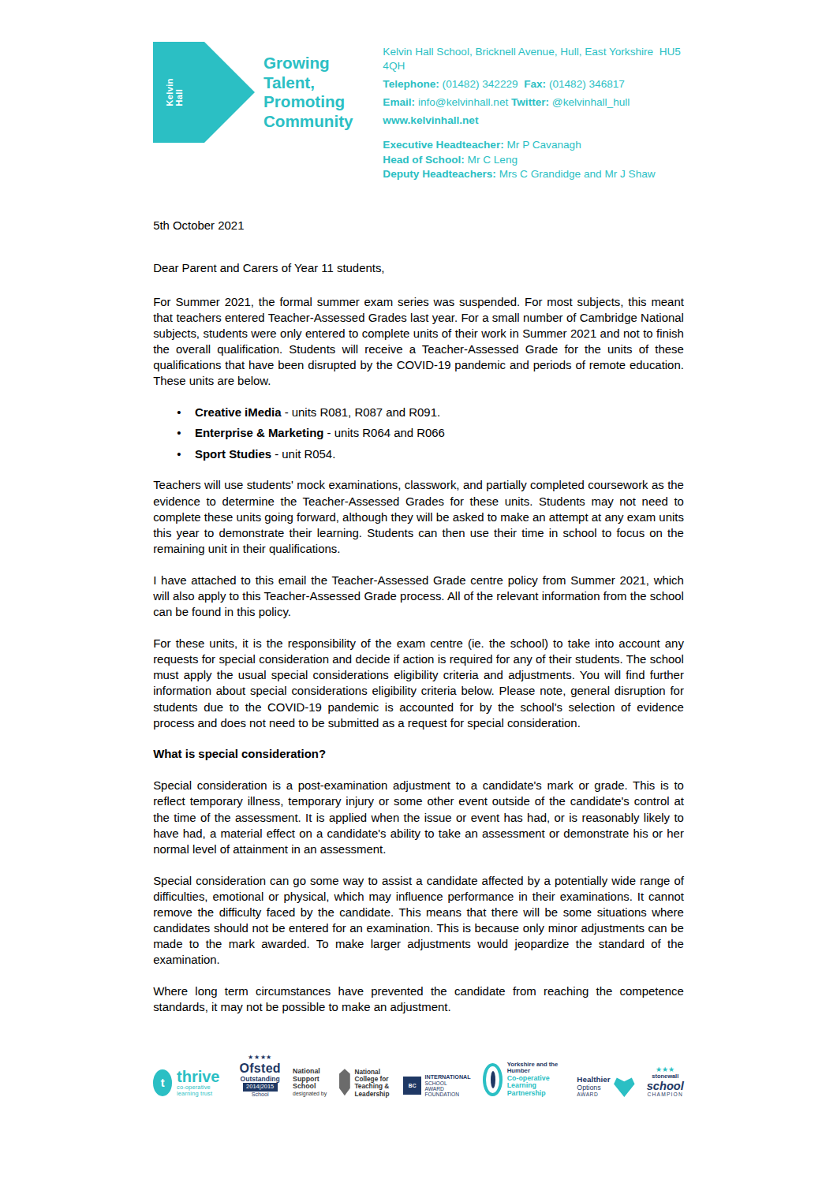Kelvin
Hall
Growing
Talent,
Promoting
Community
Kelvin Hall School, Bricknell Avenue, Hull, East Yorkshire HU5 4QH
Telephone: (01482) 342229 Fax: (01482) 346817
Email: info@kelvinhall.net Twitter: @kelvinhall_hull
www.kelvinhall.net
Executive Headteacher: Mr P Cavanagh
Head of School: Mr C Leng
Deputy Headteachers: Mrs C Grandidge and Mr J Shaw
5th October 2021
Dear Parent and Carers of Year 11 students,
For Summer 2021, the formal summer exam series was suspended. For most subjects, this meant that teachers entered Teacher-Assessed Grades last year. For a small number of Cambridge National subjects, students were only entered to complete units of their work in Summer 2021 and not to finish the overall qualification. Students will receive a Teacher-Assessed Grade for the units of these qualifications that have been disrupted by the COVID-19 pandemic and periods of remote education. These units are below.
Creative iMedia - units R081, R087 and R091.
Enterprise & Marketing - units R064 and R066
Sport Studies - unit R054.
Teachers will use students' mock examinations, classwork, and partially completed coursework as the evidence to determine the Teacher-Assessed Grades for these units. Students may not need to complete these units going forward, although they will be asked to make an attempt at any exam units this year to demonstrate their learning. Students can then use their time in school to focus on the remaining unit in their qualifications.
I have attached to this email the Teacher-Assessed Grade centre policy from Summer 2021, which will also apply to this Teacher-Assessed Grade process. All of the relevant information from the school can be found in this policy.
For these units, it is the responsibility of the exam centre (ie. the school) to take into account any requests for special consideration and decide if action is required for any of their students. The school must apply the usual special considerations eligibility criteria and adjustments. You will find further information about special considerations eligibility criteria below. Please note, general disruption for students due to the COVID-19 pandemic is accounted for by the school's selection of evidence process and does not need to be submitted as a request for special consideration.
What is special consideration?
Special consideration is a post-examination adjustment to a candidate's mark or grade. This is to reflect temporary illness, temporary injury or some other event outside of the candidate's control at the time of the assessment. It is applied when the issue or event has had, or is reasonably likely to have had, a material effect on a candidate's ability to take an assessment or demonstrate his or her normal level of attainment in an assessment.
Special consideration can go some way to assist a candidate affected by a potentially wide range of difficulties, emotional or physical, which may influence performance in their examinations. It cannot remove the difficulty faced by the candidate. This means that there will be some situations where candidates should not be entered for an examination. This is because only minor adjustments can be made to the mark awarded. To make larger adjustments would jeopardize the standard of the examination.
Where long term circumstances have prevented the candidate from reaching the competence standards, it may not be possible to make an adjustment.
t
thrive
co-operative learning trust
★★★★
Ofsted
Outstanding
2014|2015
School
National Support School
designated by
National College for
Teaching & Leadership
BC
INTERNATIONAL
SCHOOL
AWARD
FOUNDATION
Yorkshire and the Humber
Co-operative Learning Partnership
Healthier
Options
AWARD
★★★
stonewall
school
CHAMPION